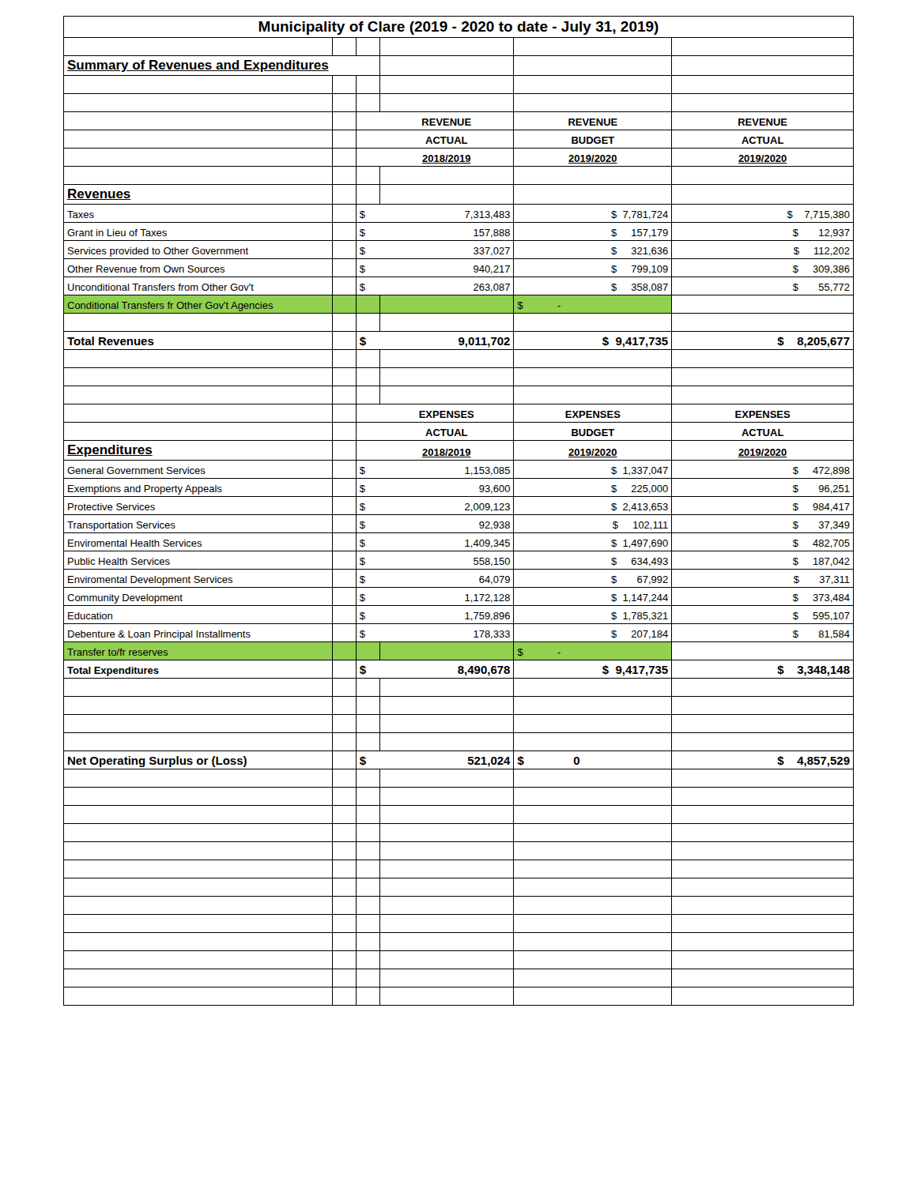| Municipality of Clare (2019 - 2020 to date - July 31, 2019) |
| Summary of Revenues and Expenditures | | | |
| | | | REVENUE | REVENUE | REVENUE |
| | | | ACTUAL | BUDGET | ACTUAL |
| | | | 2018/2019 | 2019/2020 | 2019/2020 |
| Revenues | | | | | |
| Taxes | | $ | 7,313,483 | $ 7,781,724 | $ 7,715,380 |
| Grant in Lieu of Taxes | | $ | 157,888 | $ 157,179 | $ 12,937 |
| Services provided to Other Government | | $ | 337,027 | $ 321,636 | $ 112,202 |
| Other Revenue from Own Sources | | $ | 940,217 | $ 799,109 | $ 309,386 |
| Unconditional Transfers from Other Gov't | | $ | 263,087 | $ 358,087 | $ 55,772 |
| Conditional Transfers fr Other Gov't Agencies | | | | $ - | |
| Total Revenues | | $ | 9,011,702 | $ 9,417,735 | $ 8,205,677 |
| | | | EXPENSES | EXPENSES | EXPENSES |
| | | | ACTUAL | BUDGET | ACTUAL |
| Expenditures | | | 2018/2019 | 2019/2020 | 2019/2020 |
| General Government Services | | $ | 1,153,085 | $ 1,337,047 | $ 472,898 |
| Exemptions and Property Appeals | | $ | 93,600 | $ 225,000 | $ 96,251 |
| Protective Services | | $ | 2,009,123 | $ 2,413,653 | $ 984,417 |
| Transportation Services | | $ | 92,938 | $ 102,111 | $ 37,349 |
| Enviromental Health Services | | $ | 1,409,345 | $ 1,497,690 | $ 482,705 |
| Public Health Services | | $ | 558,150 | $ 634,493 | $ 187,042 |
| Enviromental Development Services | | $ | 64,079 | $ 67,992 | $ 37,311 |
| Community Development | | $ | 1,172,128 | $ 1,147,244 | $ 373,484 |
| Education | | $ | 1,759,896 | $ 1,785,321 | $ 595,107 |
| Debenture & Loan Principal Installments | | $ | 178,333 | $ 207,184 | $ 81,584 |
| Transfer to/fr reserves | | | | $ - | |
| Total Expenditures | | $ | 8,490,678 | $ 9,417,735 | $ 3,348,148 |
| Net Operating Surplus or (Loss) | | $ | 521,024 | $ 0 | $ 4,857,529 |